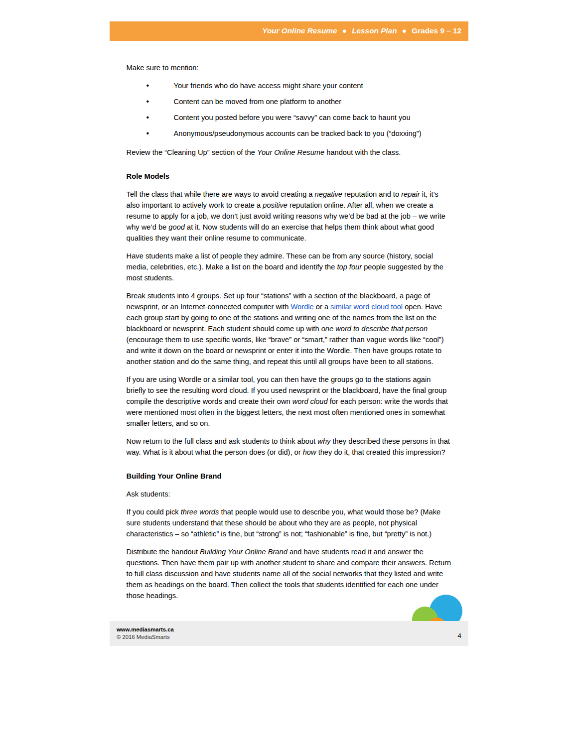Your Online Resume ● Lesson Plan ● Grades 9 – 12
Make sure to mention:
Your friends who do have access might share your content
Content can be moved from one platform to another
Content you posted before you were “savvy” can come back to haunt you
Anonymous/pseudonymous accounts can be tracked back to you (“doxxing”)
Review the “Cleaning Up” section of the Your Online Resume handout with the class.
Role Models
Tell the class that while there are ways to avoid creating a negative reputation and to repair it, it’s also important to actively work to create a positive reputation online. After all, when we create a resume to apply for a job, we don’t just avoid writing reasons why we’d be bad at the job – we write why we’d be good at it. Now students will do an exercise that helps them think about what good qualities they want their online resume to communicate.
Have students make a list of people they admire. These can be from any source (history, social media, celebrities, etc.). Make a list on the board and identify the top four people suggested by the most students.
Break students into 4 groups. Set up four “stations” with a section of the blackboard, a page of newsprint, or an Internet-connected computer with Wordle or a similar word cloud tool open. Have each group start by going to one of the stations and writing one of the names from the list on the blackboard or newsprint. Each student should come up with one word to describe that person (encourage them to use specific words, like “brave” or “smart,” rather than vague words like “cool”) and write it down on the board or newsprint or enter it into the Wordle. Then have groups rotate to another station and do the same thing, and repeat this until all groups have been to all stations.
If you are using Wordle or a similar tool, you can then have the groups go to the stations again briefly to see the resulting word cloud. If you used newsprint or the blackboard, have the final group compile the descriptive words and create their own word cloud for each person: write the words that were mentioned most often in the biggest letters, the next most often mentioned ones in somewhat smaller letters, and so on.
Now return to the full class and ask students to think about why they described these persons in that way. What is it about what the person does (or did), or how they do it, that created this impression?
Building Your Online Brand
Ask students:
If you could pick three words that people would use to describe you, what would those be? (Make sure students understand that these should be about who they are as people, not physical characteristics – so “athletic” is fine, but “strong” is not; “fashionable” is fine, but “pretty” is not.)
Distribute the handout Building Your Online Brand and have students read it and answer the questions. Then have them pair up with another student to share and compare their answers. Return to full class discussion and have students name all of the social networks that they listed and write them as headings on the board. Then collect the tools that students identified for each one under those headings.
www.mediasmarts.ca
© 2016 MediaSmarts
4